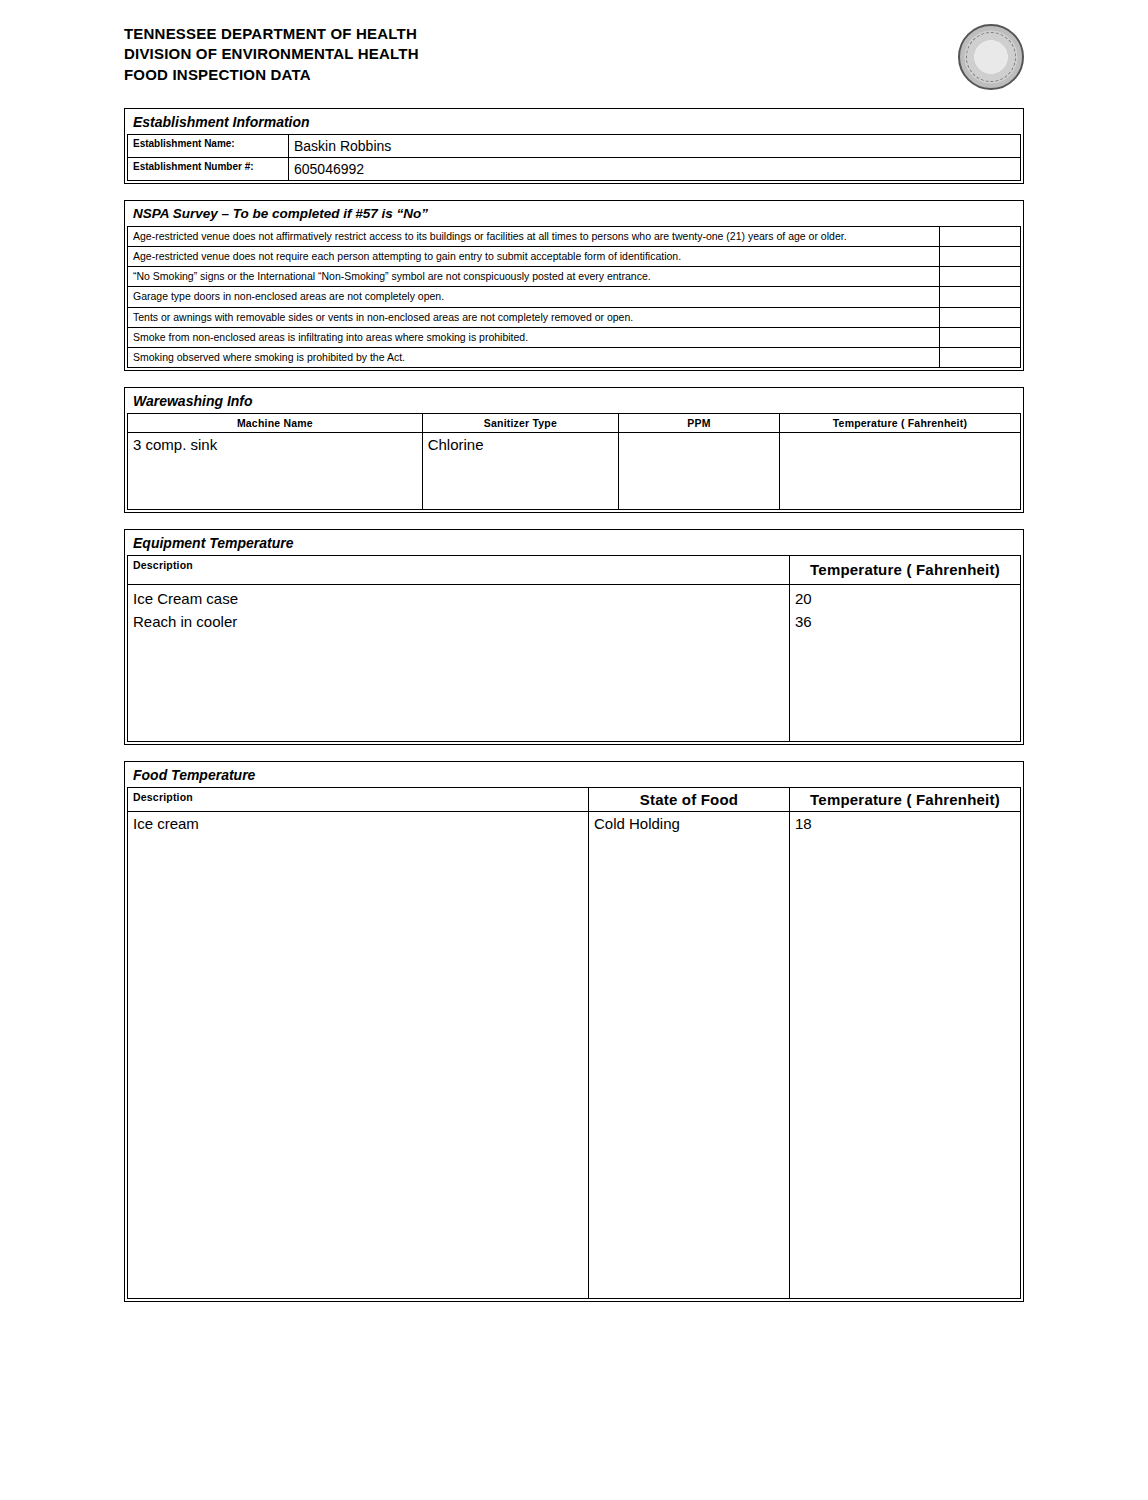TENNESSEE DEPARTMENT OF HEALTH
DIVISION OF ENVIRONMENTAL HEALTH
FOOD INSPECTION DATA
Establishment Information
| Establishment Name: | Baskin Robbins |
| Establishment Number #: | 605046992 |
NSPA Survey – To be completed if #57 is “No”
| Age-restricted venue does not affirmatively restrict access to its buildings or facilities at all times to persons who are twenty-one (21) years of age or older. | |
| Age-restricted venue does not require each person attempting to gain entry to submit acceptable form of identification. | |
| “No Smoking” signs or the International “Non-Smoking” symbol are not conspicuously posted at every entrance. | |
| Garage type doors in non-enclosed areas are not completely open. | |
| Tents or awnings with removable sides or vents in non-enclosed areas are not completely removed or open. | |
| Smoke from non-enclosed areas is infiltrating into areas where smoking is prohibited. | |
| Smoking observed where smoking is prohibited by the Act. | |
Warewashing Info
| Machine Name | Sanitizer Type | PPM | Temperature ( Fahrenheit) |
| --- | --- | --- | --- |
| 3 comp. sink | Chlorine | | |
Equipment Temperature
| Description | Temperature ( Fahrenheit) |
| --- | --- |
| Ice Cream case Reach in cooler | 20 36 |
Food Temperature
| Description | State of Food | Temperature ( Fahrenheit) |
| --- | --- | --- |
| Ice cream | Cold Holding | 18 |